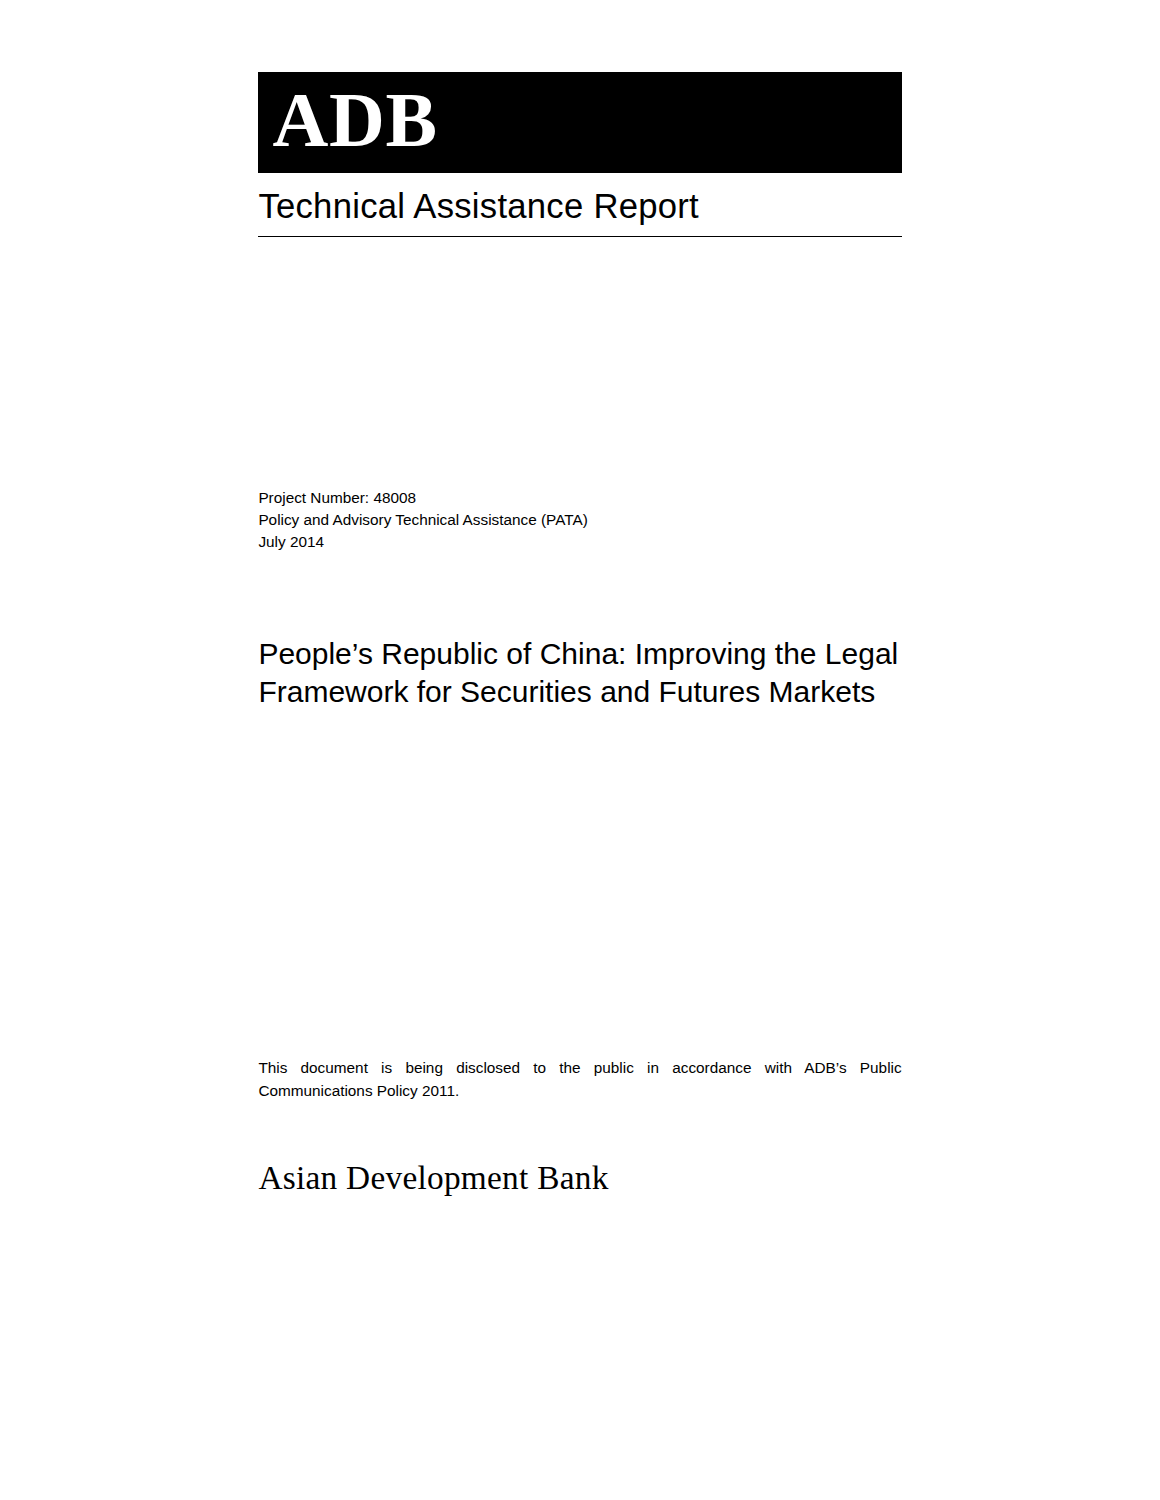ADB
Technical Assistance Report
Project Number: 48008
Policy and Advisory Technical Assistance (PATA)
July 2014
People’s Republic of China: Improving the Legal Framework for Securities and Futures Markets
This document is being disclosed to the public in accordance with ADB’s Public Communications Policy 2011.
Asian Development Bank